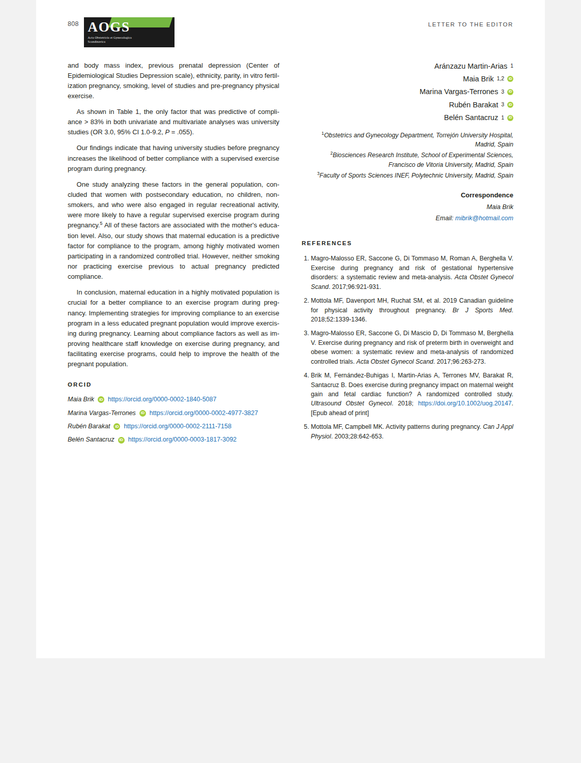808
AOGS
Acta Obstetricia et Gynecologica
Scandinavica
Letter to the Editor
and body mass index, previous prenatal depression (Center of Epidemiological Studies Depression scale), ethnicity, parity, in vitro fertilization pregnancy, smoking, level of studies and pre-pregnancy physical exercise.
As shown in Table 1, the only factor that was predictive of compliance > 83% in both univariate and multivariate analyses was university studies (OR 3.0, 95% CI 1.0-9.2, P = .055).
Our findings indicate that having university studies before pregnancy increases the likelihood of better compliance with a supervised exercise program during pregnancy.
One study analyzing these factors in the general population, concluded that women with postsecondary education, no children, nonsmokers, and who were also engaged in regular recreational activity, were more likely to have a regular supervised exercise program during pregnancy.5 All of these factors are associated with the mother's education level. Also, our study shows that maternal education is a predictive factor for compliance to the program, among highly motivated women participating in a randomized controlled trial. However, neither smoking nor practicing exercise previous to actual pregnancy predicted compliance.
In conclusion, maternal education in a highly motivated population is crucial for a better compliance to an exercise program during pregnancy. Implementing strategies for improving compliance to an exercise program in a less educated pregnant population would improve exercising during pregnancy. Learning about compliance factors as well as improving healthcare staff knowledge on exercise during pregnancy, and facilitating exercise programs, could help to improve the health of the pregnant population.
ORCID
Maia Brik https://orcid.org/0000-0002-1840-5087
Marina Vargas-Terrones https://orcid.org/0000-0002-4977-3827
Rubén Barakat https://orcid.org/0000-0002-2111-7158
Belén Santacruz https://orcid.org/0000-0003-1817-3092
Aránzazu Martin-Arias1
Maia Brik1,2
Marina Vargas-Terrones3
Rubén Barakat3
Belén Santacruz1
1Obstetrics and Gynecology Department, Torrejón University Hospital, Madrid, Spain
2Biosciences Research Institute, School of Experimental Sciences, Francisco de Vitoria University, Madrid, Spain
3Faculty of Sports Sciences INEF, Polytechnic University, Madrid, Spain
Correspondence
Maia Brik
Email: mibrik@hotmail.com
References
Magro-Malosso ER, Saccone G, Di Tommaso M, Roman A, Berghella V. Exercise during pregnancy and risk of gestational hypertensive disorders: a systematic review and meta-analysis. Acta Obstet Gynecol Scand. 2017;96:921-931.
Mottola MF, Davenport MH, Ruchat SM, et al. 2019 Canadian guideline for physical activity throughout pregnancy. Br J Sports Med. 2018;52:1339-1346.
Magro-Malosso ER, Saccone G, Di Mascio D, Di Tommaso M, Berghella V. Exercise during pregnancy and risk of preterm birth in overweight and obese women: a systematic review and meta-analysis of randomized controlled trials. Acta Obstet Gynecol Scand. 2017;96:263-273.
Brik M, Fernández-Buhigas I, Martin-Arias A, Terrones MV, Barakat R, Santacruz B. Does exercise during pregnancy impact on maternal weight gain and fetal cardiac function? A randomized controlled study. Ultrasound Obstet Gynecol. 2018; https://doi.org/10.1002/uog.20147. [Epub ahead of print]
Mottola MF, Campbell MK. Activity patterns during pregnancy. Can J Appl Physiol. 2003;28:642-653.